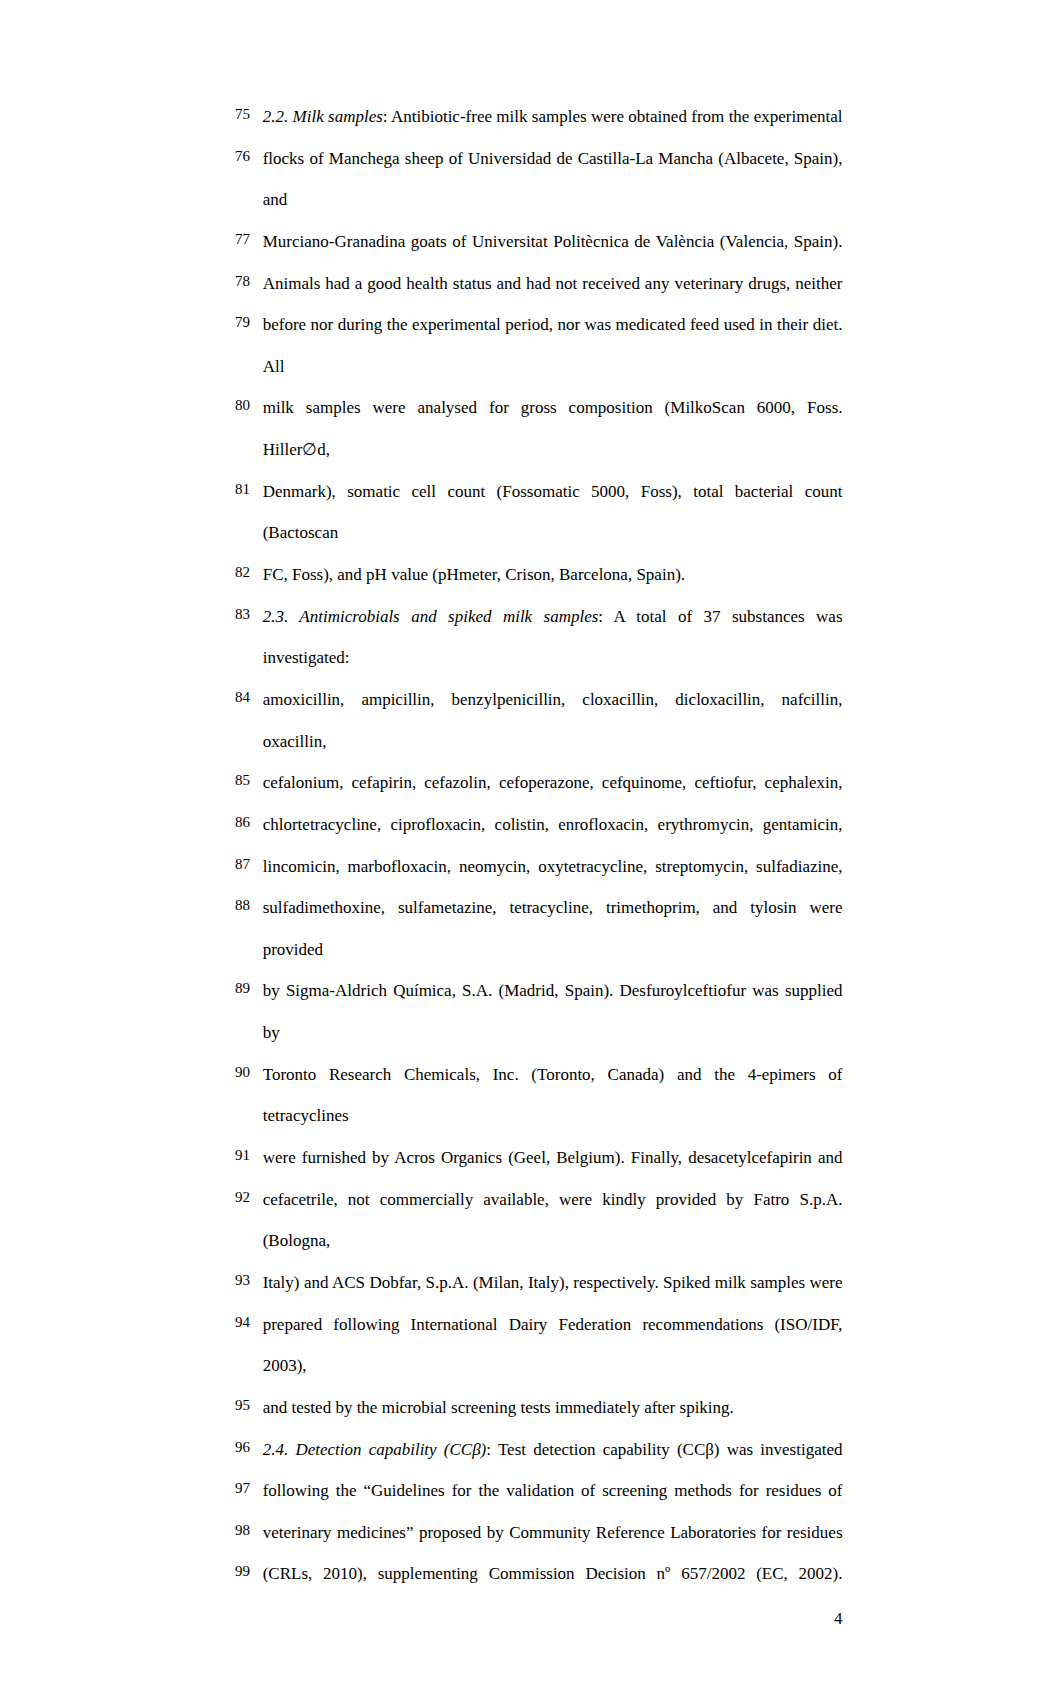752.2. Milk samples: Antibiotic-free milk samples were obtained from the experimental
76 flocks of Manchega sheep of Universidad de Castilla-La Mancha (Albacete, Spain), and
77 Murciano-Granadina goats of Universitat Politècnica de València (Valencia, Spain).
78 Animals had a good health status and had not received any veterinary drugs, neither
79 before nor during the experimental period, nor was medicated feed used in their diet. All
80 milk samples were analysed for gross composition (MilkoScan 6000, Foss. Hiller∅d,
81 Denmark), somatic cell count (Fossomatic 5000, Foss), total bacterial count (Bactoscan
82 FC, Foss), and pH value (pHmeter, Crison, Barcelona, Spain).
832.3. Antimicrobials and spiked milk samples: A total of 37 substances was investigated:
84 amoxicillin, ampicillin, benzylpenicillin, cloxacillin, dicloxacillin, nafcillin, oxacillin,
85 cefalonium, cefapirin, cefazolin, cefoperazone, cefquinome, ceftiofur, cephalexin,
86 chlortetracycline, ciprofloxacin, colistin, enrofloxacin, erythromycin, gentamicin,
87 lincomicin, marbofloxacin, neomycin, oxytetracycline, streptomycin, sulfadiazine,
88 sulfadimethoxine, sulfametazine, tetracycline, trimethoprim, and tylosin were provided
89 by Sigma-Aldrich Química, S.A. (Madrid, Spain). Desfuroylceftiofur was supplied by
90 Toronto Research Chemicals, Inc. (Toronto, Canada) and the 4-epimers of tetracyclines
91 were furnished by Acros Organics (Geel, Belgium). Finally, desacetylcefapirin and
92 cefacetrile, not commercially available, were kindly provided by Fatro S.p.A. (Bologna,
93 Italy) and ACS Dobfar, S.p.A. (Milan, Italy), respectively. Spiked milk samples were
94 prepared following International Dairy Federation recommendations (ISO/IDF, 2003),
95 and tested by the microbial screening tests immediately after spiking.
962.4. Detection capability (CCβ): Test detection capability (CCβ) was investigated
97 following the “Guidelines for the validation of screening methods for residues of
98 veterinary medicines” proposed by Community Reference Laboratories for residues
99(CRLs, 2010), supplementing Commission Decision nº 657/2002 (EC, 2002).
4